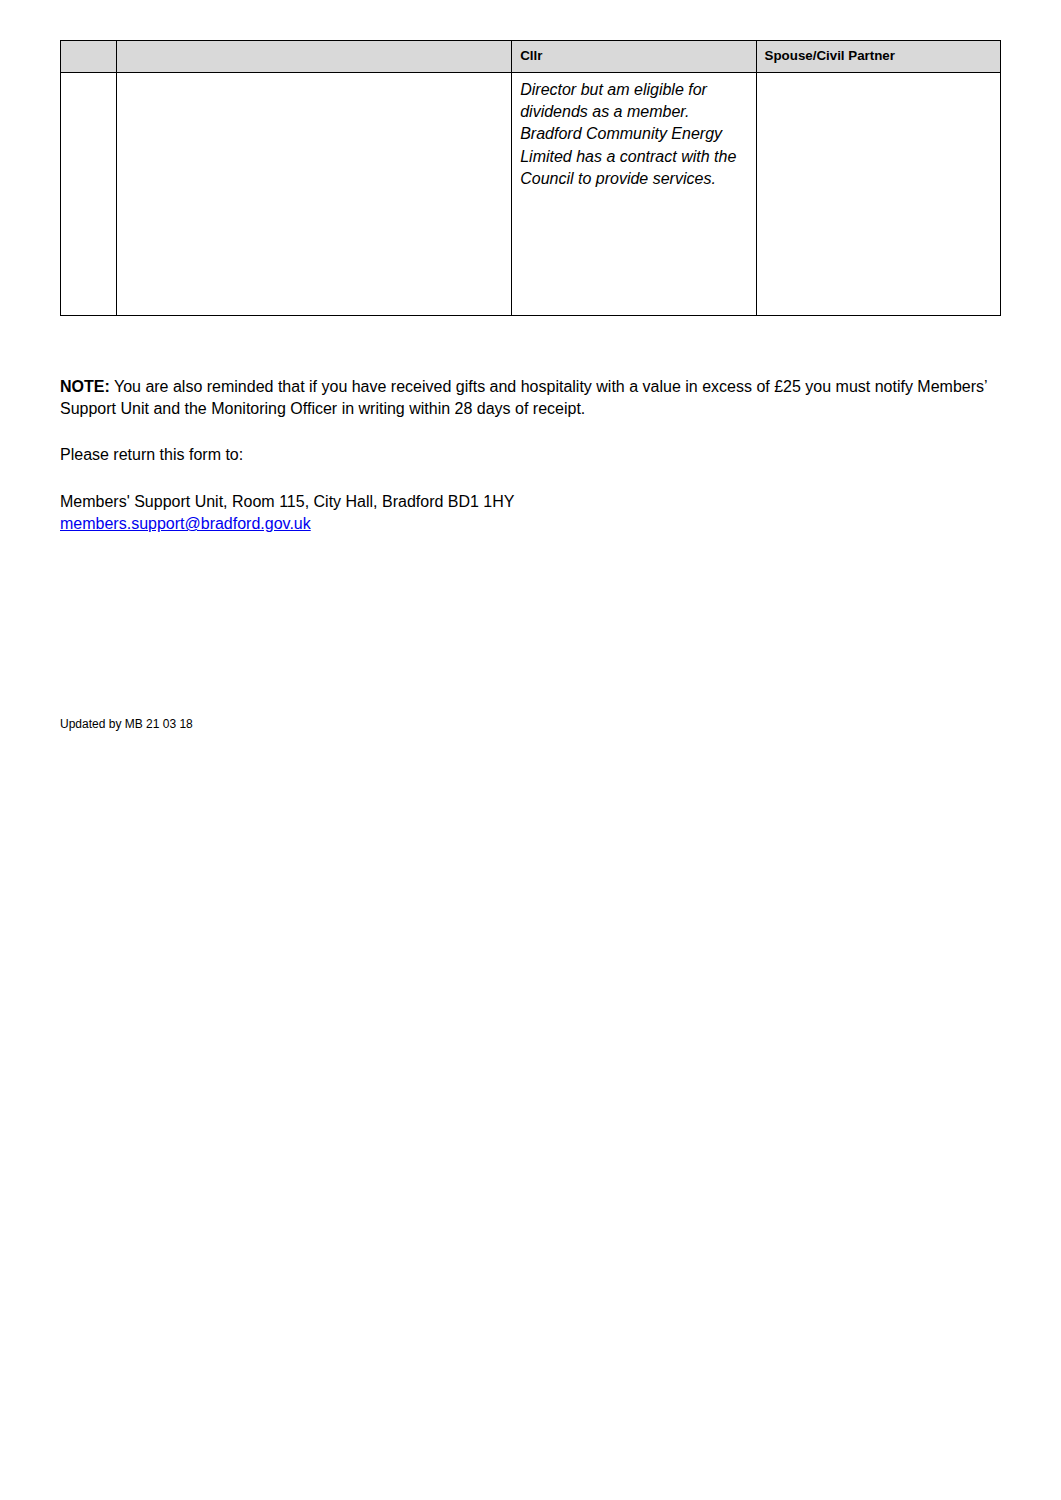| | | Cllr | Spouse/Civil Partner |
| --- | --- | --- | --- |
| | | Director but am eligible for dividends as a member. Bradford Community Energy Limited has a contract with the Council to provide services. | |
NOTE: You are also reminded that if you have received gifts and hospitality with a value in excess of £25 you must notify Members’ Support Unit and the Monitoring Officer in writing within 28 days of receipt.
Please return this form to:
Members' Support Unit, Room 115, City Hall, Bradford BD1 1HY
members.support@bradford.gov.uk
Updated by MB 21 03 18